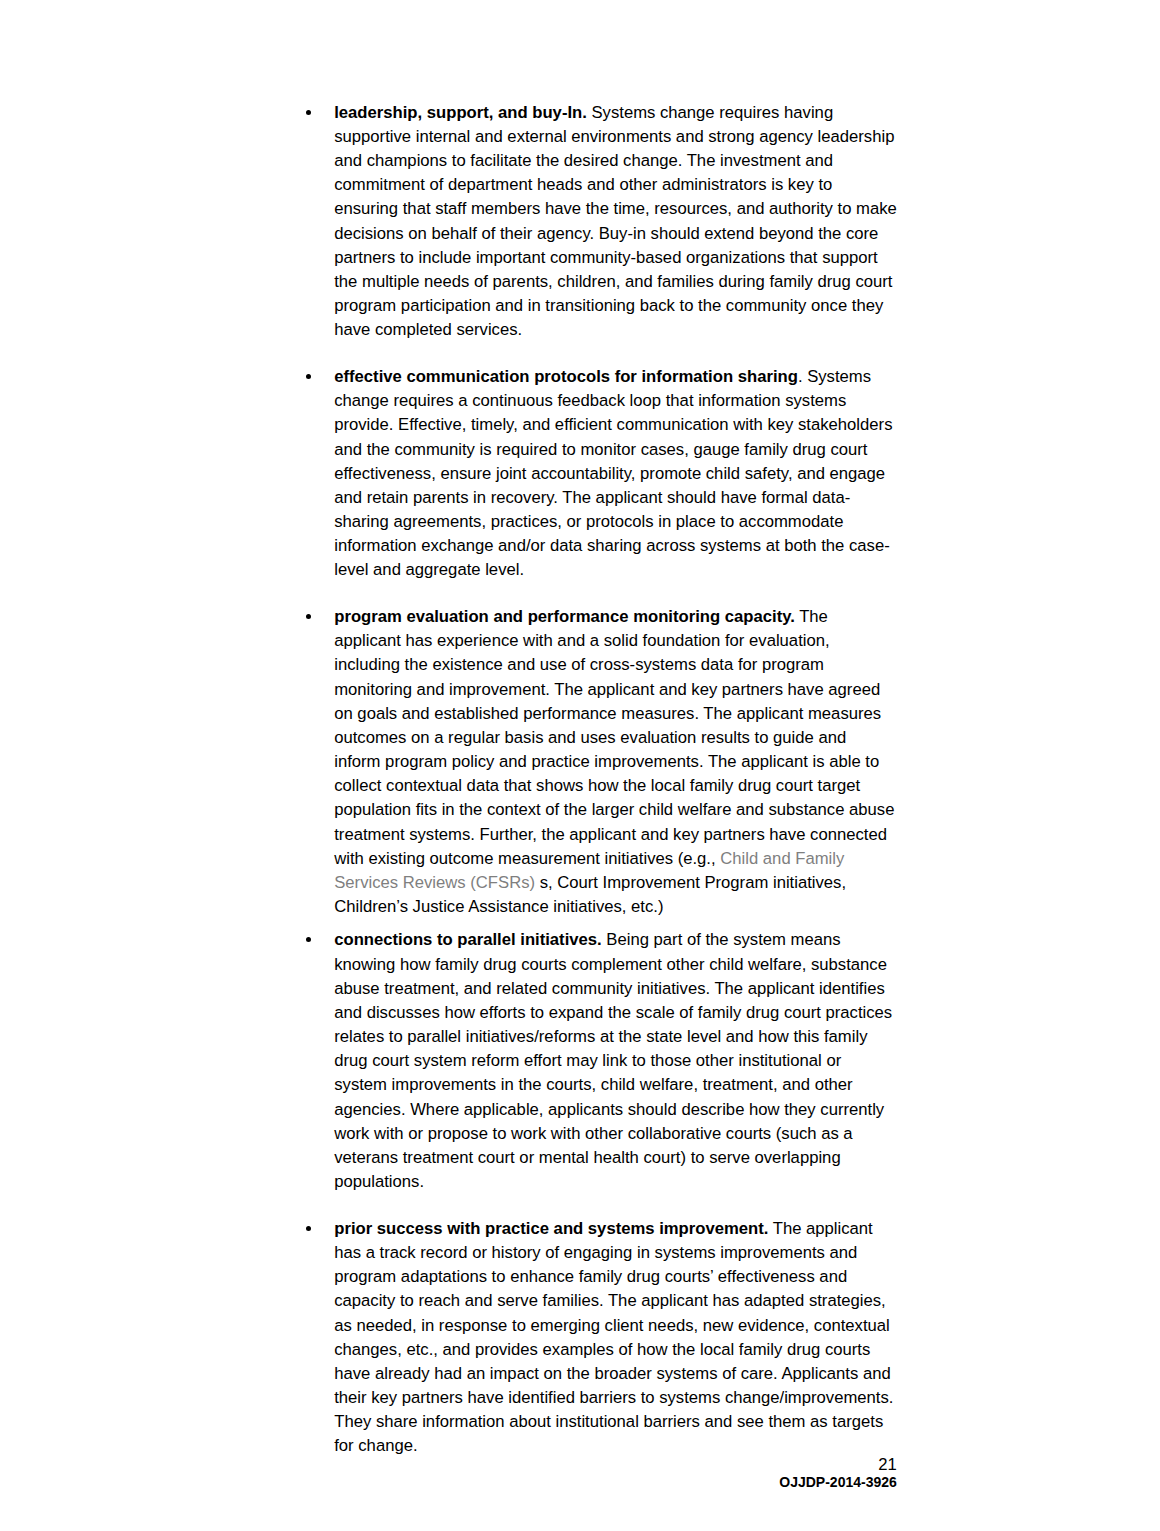leadership, support, and buy-In. Systems change requires having supportive internal and external environments and strong agency leadership and champions to facilitate the desired change. The investment and commitment of department heads and other administrators is key to ensuring that staff members have the time, resources, and authority to make decisions on behalf of their agency. Buy-in should extend beyond the core partners to include important community-based organizations that support the multiple needs of parents, children, and families during family drug court program participation and in transitioning back to the community once they have completed services.
effective communication protocols for information sharing. Systems change requires a continuous feedback loop that information systems provide. Effective, timely, and efficient communication with key stakeholders and the community is required to monitor cases, gauge family drug court effectiveness, ensure joint accountability, promote child safety, and engage and retain parents in recovery. The applicant should have formal data-sharing agreements, practices, or protocols in place to accommodate information exchange and/or data sharing across systems at both the case-level and aggregate level.
program evaluation and performance monitoring capacity. The applicant has experience with and a solid foundation for evaluation, including the existence and use of cross-systems data for program monitoring and improvement. The applicant and key partners have agreed on goals and established performance measures. The applicant measures outcomes on a regular basis and uses evaluation results to guide and inform program policy and practice improvements. The applicant is able to collect contextual data that shows how the local family drug court target population fits in the context of the larger child welfare and substance abuse treatment systems. Further, the applicant and key partners have connected with existing outcome measurement initiatives (e.g., Child and Family Services Reviews (CFSRs) s, Court Improvement Program initiatives, Children’s Justice Assistance initiatives, etc.)
connections to parallel initiatives. Being part of the system means knowing how family drug courts complement other child welfare, substance abuse treatment, and related community initiatives. The applicant identifies and discusses how efforts to expand the scale of family drug court practices relates to parallel initiatives/reforms at the state level and how this family drug court system reform effort may link to those other institutional or system improvements in the courts, child welfare, treatment, and other agencies. Where applicable, applicants should describe how they currently work with or propose to work with other collaborative courts (such as a veterans treatment court or mental health court) to serve overlapping populations.
prior success with practice and systems improvement. The applicant has a track record or history of engaging in systems improvements and program adaptations to enhance family drug courts’ effectiveness and capacity to reach and serve families. The applicant has adapted strategies, as needed, in response to emerging client needs, new evidence, contextual changes, etc., and provides examples of how the local family drug courts have already had an impact on the broader systems of care. Applicants and their key partners have identified barriers to systems change/improvements. They share information about institutional barriers and see them as targets for change.
21 OJJDP-2014-3926